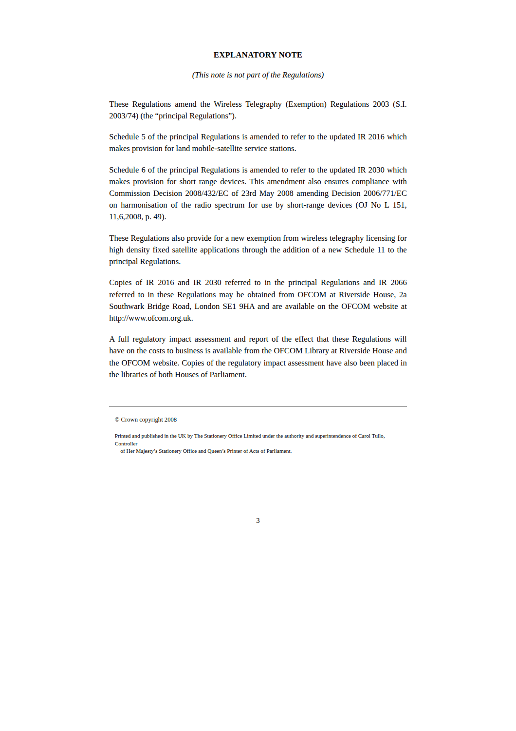EXPLANATORY NOTE
(This note is not part of the Regulations)
These Regulations amend the Wireless Telegraphy (Exemption) Regulations 2003 (S.I. 2003/74) (the “principal Regulations”).
Schedule 5 of the principal Regulations is amended to refer to the updated IR 2016 which makes provision for land mobile-satellite service stations.
Schedule 6 of the principal Regulations is amended to refer to the updated IR 2030 which makes provision for short range devices. This amendment also ensures compliance with Commission Decision 2008/432/EC of 23rd May 2008 amending Decision 2006/771/EC on harmonisation of the radio spectrum for use by short-range devices (OJ No L 151, 11,6,2008, p. 49).
These Regulations also provide for a new exemption from wireless telegraphy licensing for high density fixed satellite applications through the addition of a new Schedule 11 to the principal Regulations.
Copies of IR 2016 and IR 2030 referred to in the principal Regulations and IR 2066 referred to in these Regulations may be obtained from OFCOM at Riverside House, 2a Southwark Bridge Road, London SE1 9HA and are available on the OFCOM website at http://www.ofcom.org.uk.
A full regulatory impact assessment and report of the effect that these Regulations will have on the costs to business is available from the OFCOM Library at Riverside House and the OFCOM website. Copies of the regulatory impact assessment have also been placed in the libraries of both Houses of Parliament.
© Crown copyright 2008
Printed and published in the UK by The Stationery Office Limited under the authority and superintendence of Carol Tullo, Controller of Her Majesty’s Stationery Office and Queen’s Printer of Acts of Parliament.
3